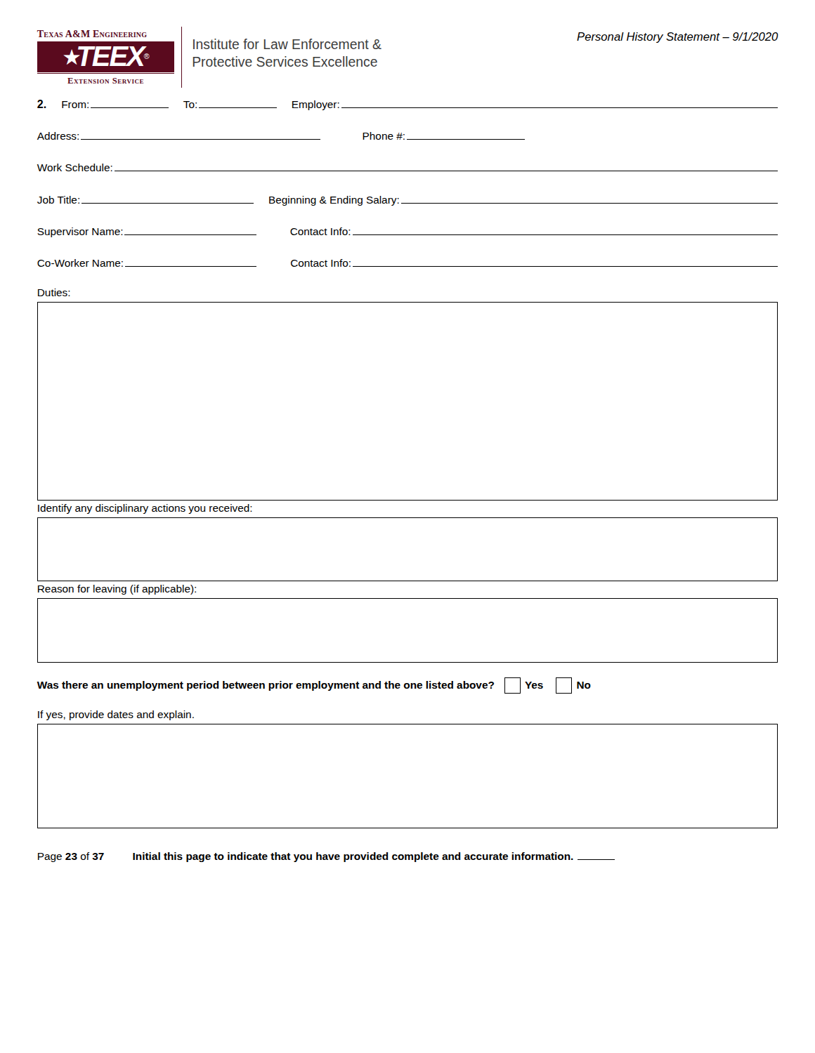Texas A&M Engineering
★TEEX®
Extension Service
Institute for Law Enforcement &
Protective Services Excellence
Personal History Statement – 9/1/2020
2. From: To: Employer:
Address: Phone #:
Work Schedule:
Job Title: Beginning & Ending Salary:
Supervisor Name: Contact Info:
Co-Worker Name: Contact Info:
Duties:
Identify any disciplinary actions you received:
Reason for leaving (if applicable):
Was there an unemployment period between prior employment and the one listed above? Yes No
If yes, provide dates and explain.
Page 23 of 37 Initial this page to indicate that you have provided complete and accurate information.